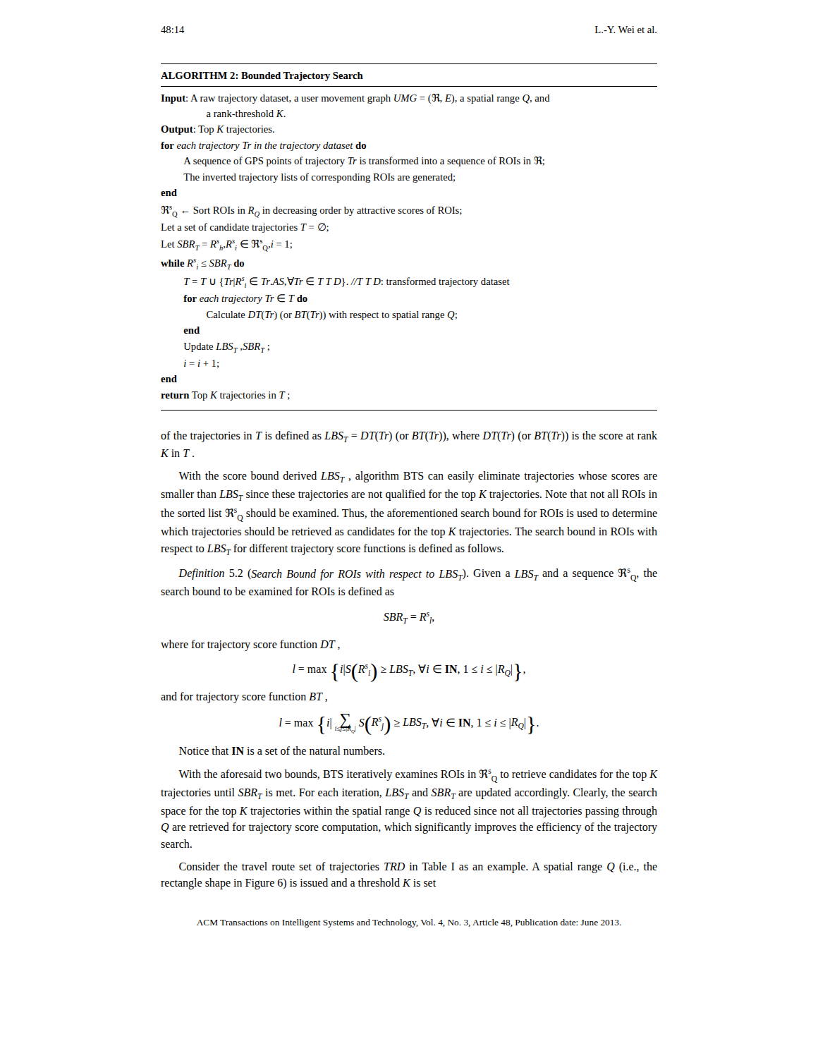48:14 L.-Y. Wei et al.
ALGORITHM 2: Bounded Trajectory Search
Input: A raw trajectory dataset, a user movement graph UMG = (ℜ, E), a spatial range Q, and
a rank-threshold K.
Output: Top K trajectories.
for each trajectory Tr in the trajectory dataset do
A sequence of GPS points of trajectory Tr is transformed into a sequence of ROIs in ℜ;
The inverted trajectory lists of corresponding ROIs are generated;
end
ℜsQ ← Sort ROIs in RQ in decreasing order by attractive scores of ROIs;
Let a set of candidate trajectories T = ∅;
Let SBRT = Rsh,Rsi ∈ ℜsQ,i = 1;
while Rsi ≤ SBRT do
T = T ∪ {Tr|Rsi ∈ Tr.AS,∀Tr ∈ T T D}. //T T D: transformed trajectory dataset
for each trajectory Tr ∈ T do
Calculate DT(Tr) (or BT(Tr)) with respect to spatial range Q;
end
Update LBST ,SBRT ;
i = i + 1;
end
return Top K trajectories in T ;
of the trajectories in T is defined as LBST = DT(Tr) (or BT(Tr)), where DT(Tr) (or BT(Tr)) is the score at rank K in T .
With the score bound derived LBST , algorithm BTS can easily eliminate trajectories whose scores are smaller than LBST since these trajectories are not qualified for the top K trajectories. Note that not all ROIs in the sorted list ℜsQ should be examined. Thus, the aforementioned search bound for ROIs is used to determine which trajectories should be retrieved as candidates for the top K trajectories. The search bound in ROIs with respect to LBST for different trajectory score functions is defined as follows.
Definition 5.2 (Search Bound for ROIs with respect to LBST). Given a LBST and a sequence ℜsQ, the search bound to be examined for ROIs is defined as
SBRT = Rsl,
where for trajectory score function DT ,
l = max {i|S(Rsi) ≥ LBST, ∀i ∈ IN, 1 ≤ i ≤ |RQ|},
and for trajectory score function BT ,
l = max {i| ∑i≤j≤|RQ| S(Rsj) ≥ LBST, ∀i ∈ IN, 1 ≤ i ≤ |RQ|}.
Notice that IN is a set of the natural numbers.
With the aforesaid two bounds, BTS iteratively examines ROIs in ℜsQ to retrieve candidates for the top K trajectories until SBRT is met. For each iteration, LBST and SBRT are updated accordingly. Clearly, the search space for the top K trajectories within the spatial range Q is reduced since not all trajectories passing through Q are retrieved for trajectory score computation, which significantly improves the efficiency of the trajectory search.
Consider the travel route set of trajectories TRD in Table I as an example. A spatial range Q (i.e., the rectangle shape in Figure 6) is issued and a threshold K is set
ACM Transactions on Intelligent Systems and Technology, Vol. 4, No. 3, Article 48, Publication date: June 2013.